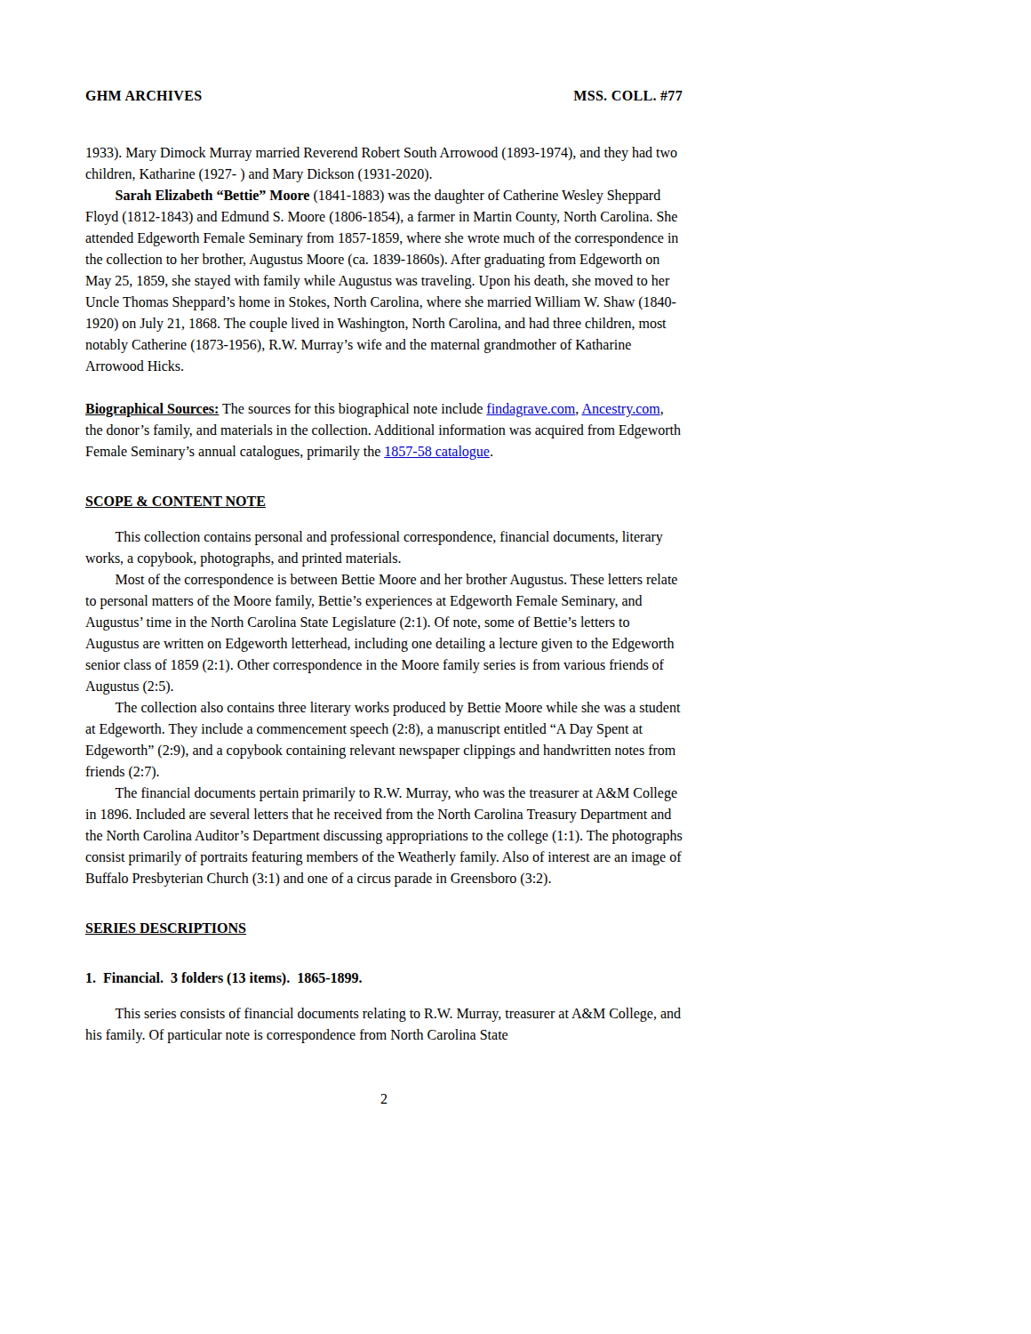GHM ARCHIVES MSS. COLL. #77
1933). Mary Dimock Murray married Reverend Robert South Arrowood (1893-1974), and they had two children, Katharine (1927- ) and Mary Dickson (1931-2020).
Sarah Elizabeth “Bettie” Moore (1841-1883) was the daughter of Catherine Wesley Sheppard Floyd (1812-1843) and Edmund S. Moore (1806-1854), a farmer in Martin County, North Carolina. She attended Edgeworth Female Seminary from 1857-1859, where she wrote much of the correspondence in the collection to her brother, Augustus Moore (ca. 1839-1860s). After graduating from Edgeworth on May 25, 1859, she stayed with family while Augustus was traveling. Upon his death, she moved to her Uncle Thomas Sheppard’s home in Stokes, North Carolina, where she married William W. Shaw (1840-1920) on July 21, 1868. The couple lived in Washington, North Carolina, and had three children, most notably Catherine (1873-1956), R.W. Murray’s wife and the maternal grandmother of Katharine Arrowood Hicks.
Biographical Sources: The sources for this biographical note include findagrave.com, Ancestry.com, the donor’s family, and materials in the collection. Additional information was acquired from Edgeworth Female Seminary’s annual catalogues, primarily the 1857-58 catalogue.
SCOPE & CONTENT NOTE
This collection contains personal and professional correspondence, financial documents, literary works, a copybook, photographs, and printed materials.
Most of the correspondence is between Bettie Moore and her brother Augustus. These letters relate to personal matters of the Moore family, Bettie’s experiences at Edgeworth Female Seminary, and Augustus’ time in the North Carolina State Legislature (2:1). Of note, some of Bettie’s letters to Augustus are written on Edgeworth letterhead, including one detailing a lecture given to the Edgeworth senior class of 1859 (2:1). Other correspondence in the Moore family series is from various friends of Augustus (2:5).
The collection also contains three literary works produced by Bettie Moore while she was a student at Edgeworth. They include a commencement speech (2:8), a manuscript entitled “A Day Spent at Edgeworth” (2:9), and a copybook containing relevant newspaper clippings and handwritten notes from friends (2:7).
The financial documents pertain primarily to R.W. Murray, who was the treasurer at A&M College in 1896. Included are several letters that he received from the North Carolina Treasury Department and the North Carolina Auditor’s Department discussing appropriations to the college (1:1). The photographs consist primarily of portraits featuring members of the Weatherly family. Also of interest are an image of Buffalo Presbyterian Church (3:1) and one of a circus parade in Greensboro (3:2).
SERIES DESCRIPTIONS
1. Financial. 3 folders (13 items). 1865-1899.
This series consists of financial documents relating to R.W. Murray, treasurer at A&M College, and his family. Of particular note is correspondence from North Carolina State
2